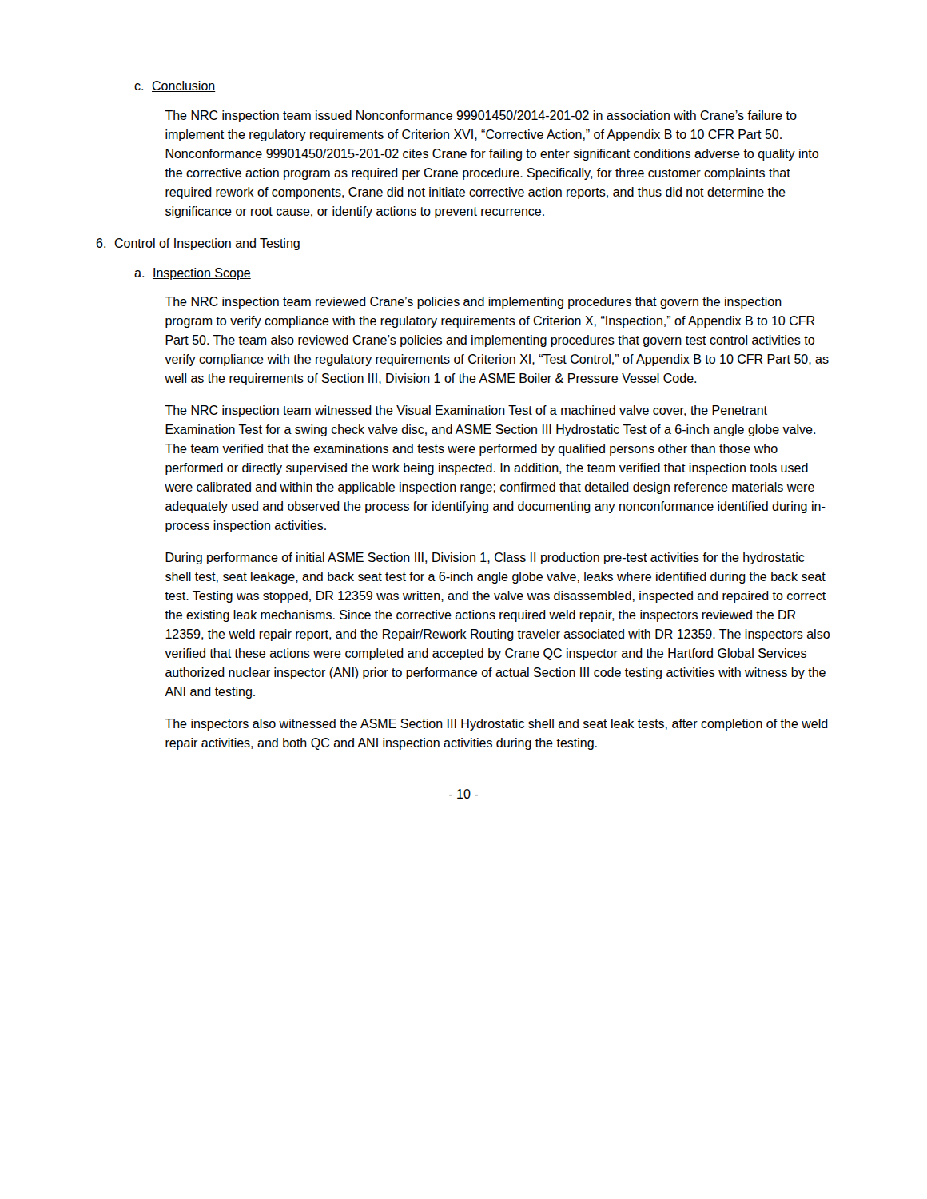c. Conclusion
The NRC inspection team issued Nonconformance 99901450/2014-201-02 in association with Crane’s failure to implement the regulatory requirements of Criterion XVI, “Corrective Action,” of Appendix B to 10 CFR Part 50. Nonconformance 99901450/2015-201-02 cites Crane for failing to enter significant conditions adverse to quality into the corrective action program as required per Crane procedure. Specifically, for three customer complaints that required rework of components, Crane did not initiate corrective action reports, and thus did not determine the significance or root cause, or identify actions to prevent recurrence.
6. Control of Inspection and Testing
a. Inspection Scope
The NRC inspection team reviewed Crane’s policies and implementing procedures that govern the inspection program to verify compliance with the regulatory requirements of Criterion X, “Inspection,” of Appendix B to 10 CFR Part 50. The team also reviewed Crane’s policies and implementing procedures that govern test control activities to verify compliance with the regulatory requirements of Criterion XI, “Test Control,” of Appendix B to 10 CFR Part 50, as well as the requirements of Section III, Division 1 of the ASME Boiler & Pressure Vessel Code.
The NRC inspection team witnessed the Visual Examination Test of a machined valve cover, the Penetrant Examination Test for a swing check valve disc, and ASME Section III Hydrostatic Test of a 6-inch angle globe valve. The team verified that the examinations and tests were performed by qualified persons other than those who performed or directly supervised the work being inspected. In addition, the team verified that inspection tools used were calibrated and within the applicable inspection range; confirmed that detailed design reference materials were adequately used and observed the process for identifying and documenting any nonconformance identified during in-process inspection activities.
During performance of initial ASME Section III, Division 1, Class II production pre-test activities for the hydrostatic shell test, seat leakage, and back seat test for a 6-inch angle globe valve, leaks where identified during the back seat test. Testing was stopped, DR 12359 was written, and the valve was disassembled, inspected and repaired to correct the existing leak mechanisms. Since the corrective actions required weld repair, the inspectors reviewed the DR 12359, the weld repair report, and the Repair/Rework Routing traveler associated with DR 12359. The inspectors also verified that these actions were completed and accepted by Crane QC inspector and the Hartford Global Services authorized nuclear inspector (ANI) prior to performance of actual Section III code testing activities with witness by the ANI and testing.
The inspectors also witnessed the ASME Section III Hydrostatic shell and seat leak tests, after completion of the weld repair activities, and both QC and ANI inspection activities during the testing.
- 10 -